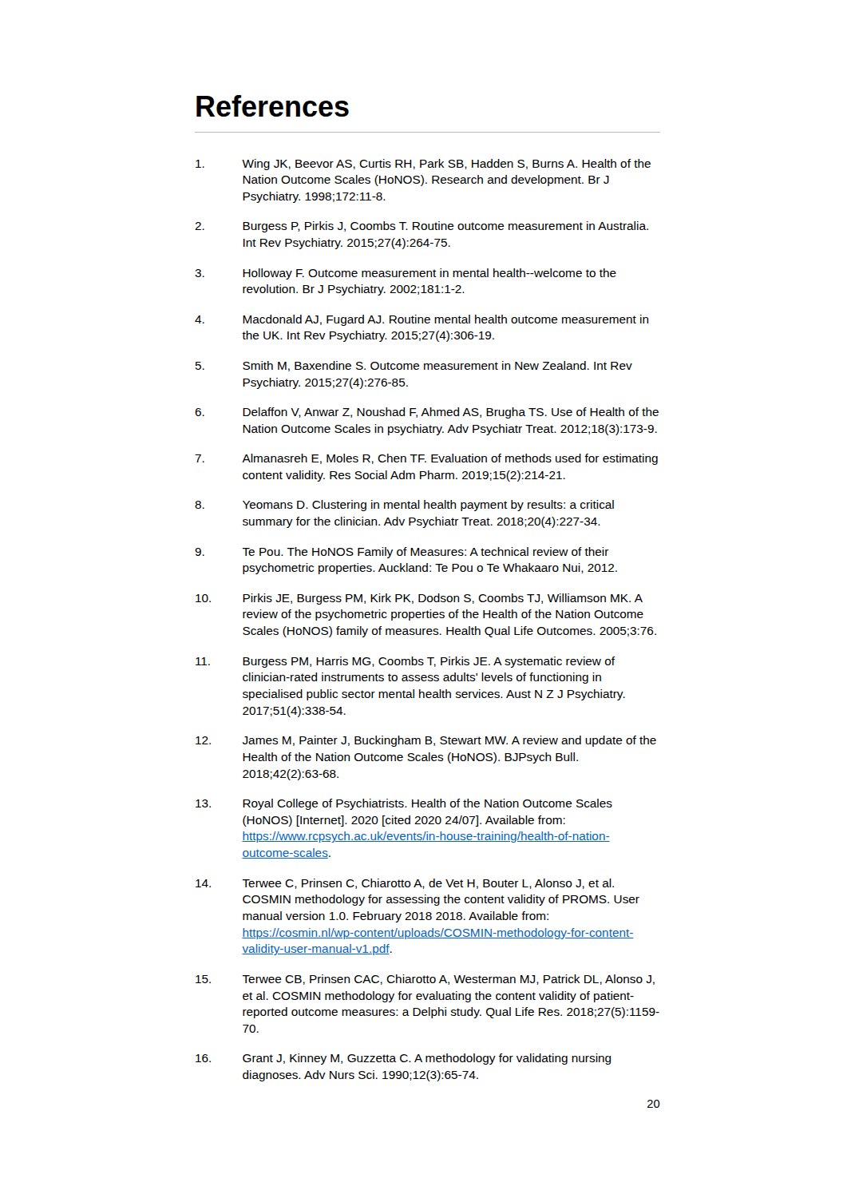References
1. Wing JK, Beevor AS, Curtis RH, Park SB, Hadden S, Burns A. Health of the Nation Outcome Scales (HoNOS). Research and development. Br J Psychiatry. 1998;172:11-8.
2. Burgess P, Pirkis J, Coombs T. Routine outcome measurement in Australia. Int Rev Psychiatry. 2015;27(4):264-75.
3. Holloway F. Outcome measurement in mental health--welcome to the revolution. Br J Psychiatry. 2002;181:1-2.
4. Macdonald AJ, Fugard AJ. Routine mental health outcome measurement in the UK. Int Rev Psychiatry. 2015;27(4):306-19.
5. Smith M, Baxendine S. Outcome measurement in New Zealand. Int Rev Psychiatry. 2015;27(4):276-85.
6. Delaffon V, Anwar Z, Noushad F, Ahmed AS, Brugha TS. Use of Health of the Nation Outcome Scales in psychiatry. Adv Psychiatr Treat. 2012;18(3):173-9.
7. Almanasreh E, Moles R, Chen TF. Evaluation of methods used for estimating content validity. Res Social Adm Pharm. 2019;15(2):214-21.
8. Yeomans D. Clustering in mental health payment by results: a critical summary for the clinician. Adv Psychiatr Treat. 2018;20(4):227-34.
9. Te Pou. The HoNOS Family of Measures: A technical review of their psychometric properties. Auckland: Te Pou o Te Whakaaro Nui, 2012.
10. Pirkis JE, Burgess PM, Kirk PK, Dodson S, Coombs TJ, Williamson MK. A review of the psychometric properties of the Health of the Nation Outcome Scales (HoNOS) family of measures. Health Qual Life Outcomes. 2005;3:76.
11. Burgess PM, Harris MG, Coombs T, Pirkis JE. A systematic review of clinician-rated instruments to assess adults' levels of functioning in specialised public sector mental health services. Aust N Z J Psychiatry. 2017;51(4):338-54.
12. James M, Painter J, Buckingham B, Stewart MW. A review and update of the Health of the Nation Outcome Scales (HoNOS). BJPsych Bull. 2018;42(2):63-68.
13. Royal College of Psychiatrists. Health of the Nation Outcome Scales (HoNOS) [Internet]. 2020 [cited 2020 24/07]. Available from: https://www.rcpsych.ac.uk/events/in-house-training/health-of-nation-outcome-scales.
14. Terwee C, Prinsen C, Chiarotto A, de Vet H, Bouter L, Alonso J, et al. COSMIN methodology for assessing the content validity of PROMS. User manual version 1.0. February 2018 2018. Available from: https://cosmin.nl/wp-content/uploads/COSMIN-methodology-for-content-validity-user-manual-v1.pdf.
15. Terwee CB, Prinsen CAC, Chiarotto A, Westerman MJ, Patrick DL, Alonso J, et al. COSMIN methodology for evaluating the content validity of patient-reported outcome measures: a Delphi study. Qual Life Res. 2018;27(5):1159-70.
16. Grant J, Kinney M, Guzzetta C. A methodology for validating nursing diagnoses. Adv Nurs Sci. 1990;12(3):65-74.
20